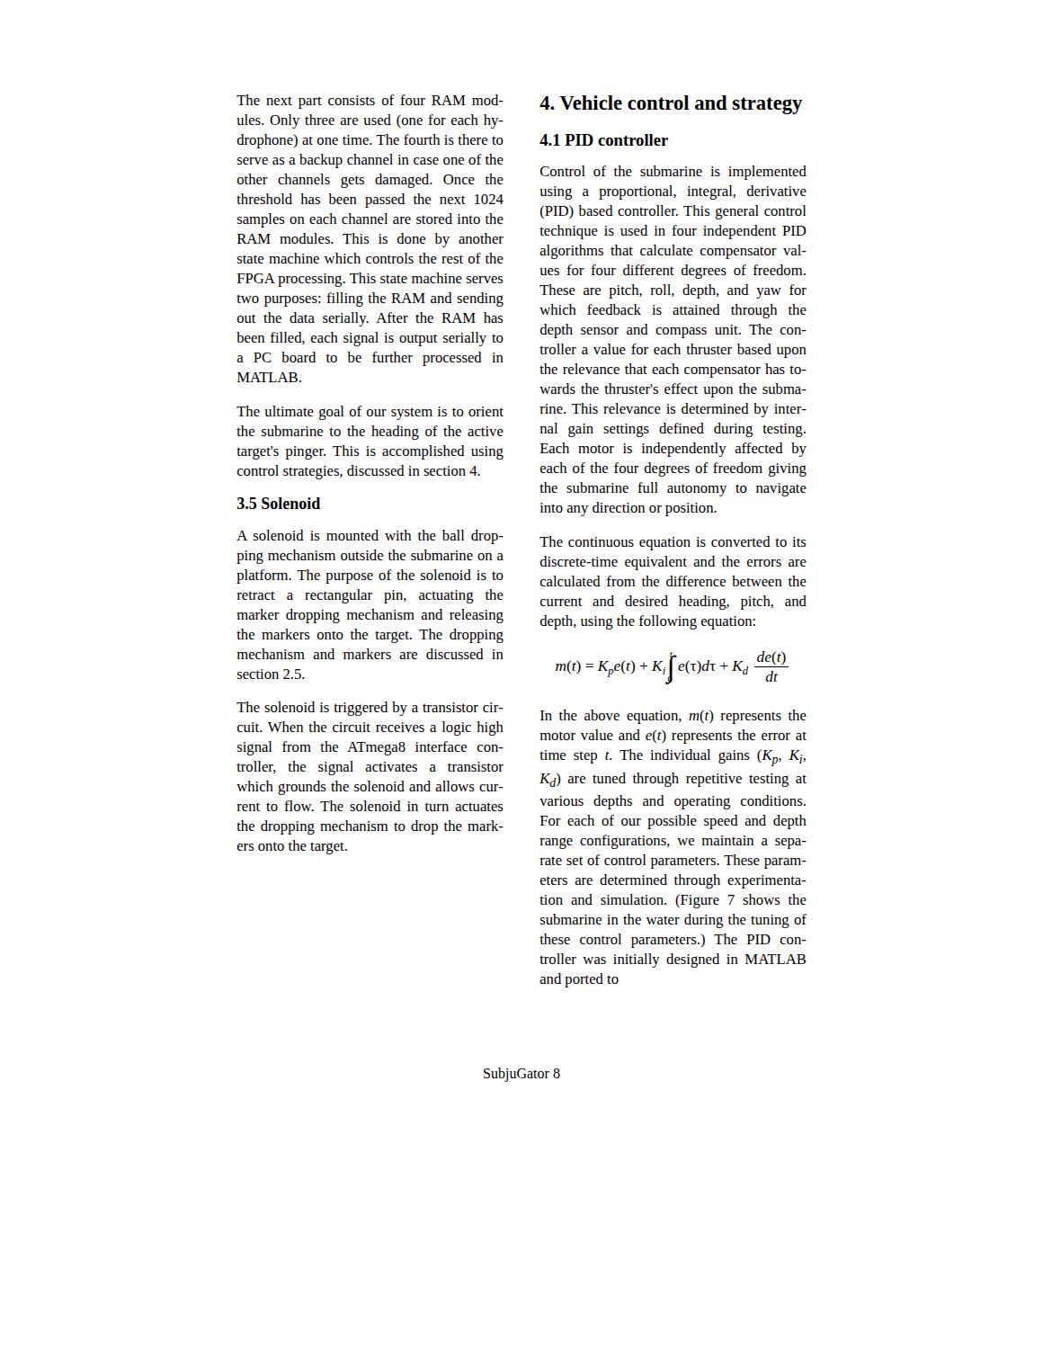The next part consists of four RAM modules. Only three are used (one for each hydrophone) at one time. The fourth is there to serve as a backup channel in case one of the other channels gets damaged. Once the threshold has been passed the next 1024 samples on each channel are stored into the RAM modules. This is done by another state machine which controls the rest of the FPGA processing. This state machine serves two purposes: filling the RAM and sending out the data serially. After the RAM has been filled, each signal is output serially to a PC board to be further processed in MATLAB.
The ultimate goal of our system is to orient the submarine to the heading of the active target's pinger. This is accomplished using control strategies, discussed in section 4.
3.5 Solenoid
A solenoid is mounted with the ball dropping mechanism outside the submarine on a platform. The purpose of the solenoid is to retract a rectangular pin, actuating the marker dropping mechanism and releasing the markers onto the target. The dropping mechanism and markers are discussed in section 2.5.
The solenoid is triggered by a transistor circuit. When the circuit receives a logic high signal from the ATmega8 interface controller, the signal activates a transistor which grounds the solenoid and allows current to flow. The solenoid in turn actuates the dropping mechanism to drop the markers onto the target.
4. Vehicle control and strategy
4.1 PID controller
Control of the submarine is implemented using a proportional, integral, derivative (PID) based controller. This general control technique is used in four independent PID algorithms that calculate compensator values for four different degrees of freedom. These are pitch, roll, depth, and yaw for which feedback is attained through the depth sensor and compass unit. The controller a value for each thruster based upon the relevance that each compensator has towards the thruster's effect upon the submarine. This relevance is determined by internal gain settings defined during testing. Each motor is independently affected by each of the four degrees of freedom giving the submarine full autonomy to navigate into any direction or position.
The continuous equation is converted to its discrete-time equivalent and the errors are calculated from the difference between the current and desired heading, pitch, and depth, using the following equation:
m(t) = Kp e(t) + Ki t∫0 e(τ)dτ + Kd de(t) dt
In the above equation, m(t) represents the motor value and e(t) represents the error at time step t. The individual gains (Kp, Ki, Kd) are tuned through repetitive testing at various depths and operating conditions. For each of our possible speed and depth range configurations, we maintain a separate set of control parameters. These parameters are determined through experimentation and simulation. (Figure 7 shows the submarine in the water during the tuning of these control parameters.) The PID controller was initially designed in MATLAB and ported to
SubjuGator 8